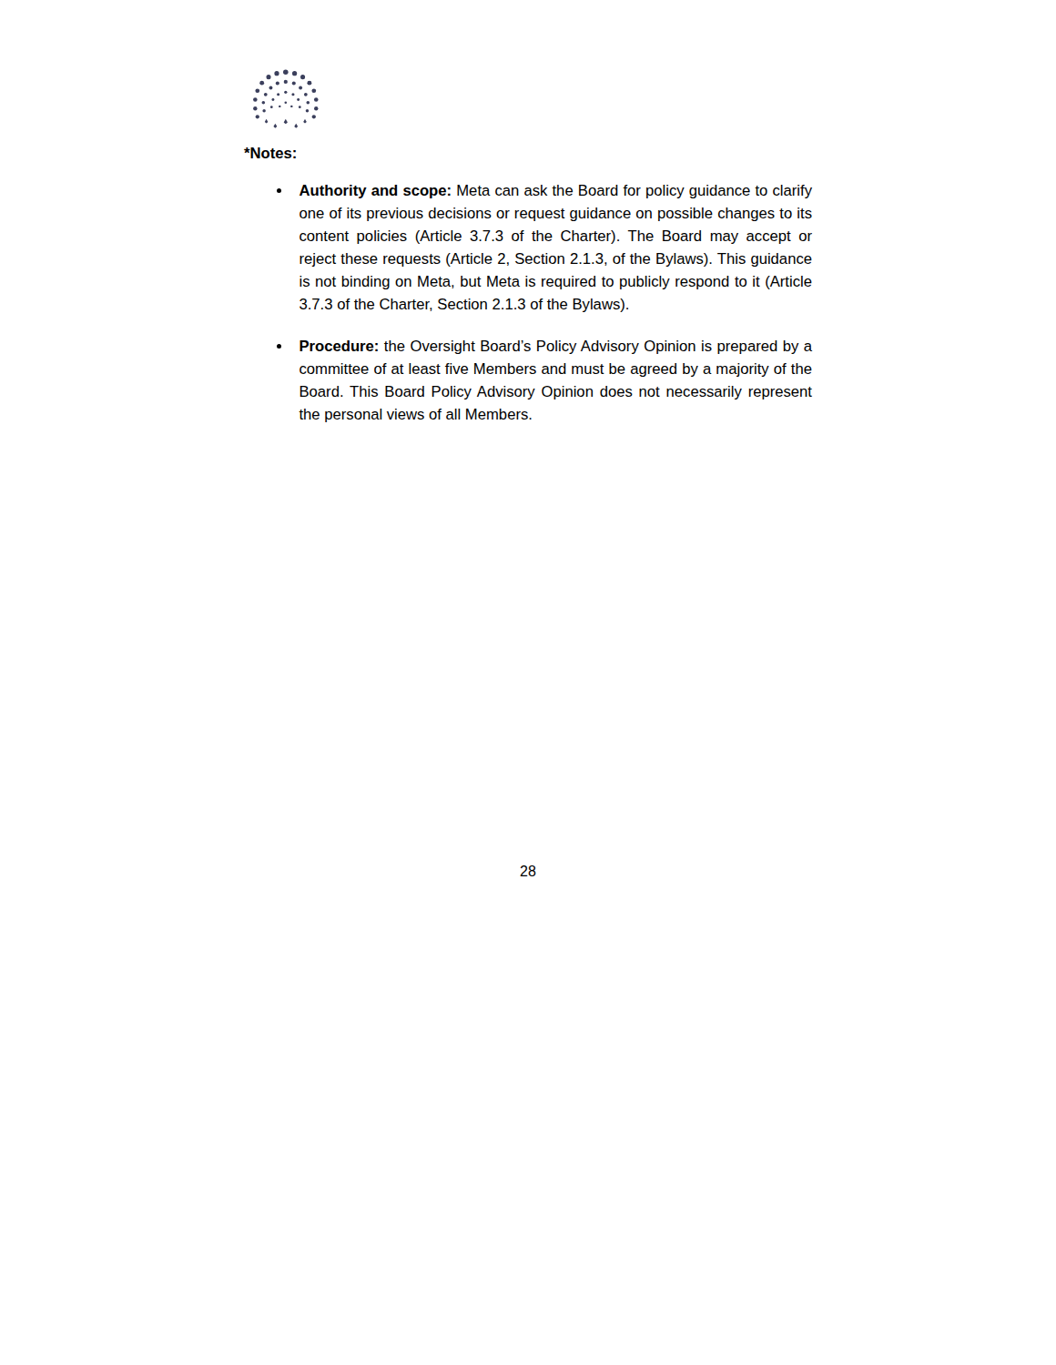*Notes:
Authority and scope: Meta can ask the Board for policy guidance to clarify one of its previous decisions or request guidance on possible changes to its content policies (Article 3.7.3 of the Charter). The Board may accept or reject these requests (Article 2, Section 2.1.3, of the Bylaws). This guidance is not binding on Meta, but Meta is required to publicly respond to it (Article 3.7.3 of the Charter, Section 2.1.3 of the Bylaws).
Procedure: the Oversight Board’s Policy Advisory Opinion is prepared by a committee of at least five Members and must be agreed by a majority of the Board. This Board Policy Advisory Opinion does not necessarily represent the personal views of all Members.
28